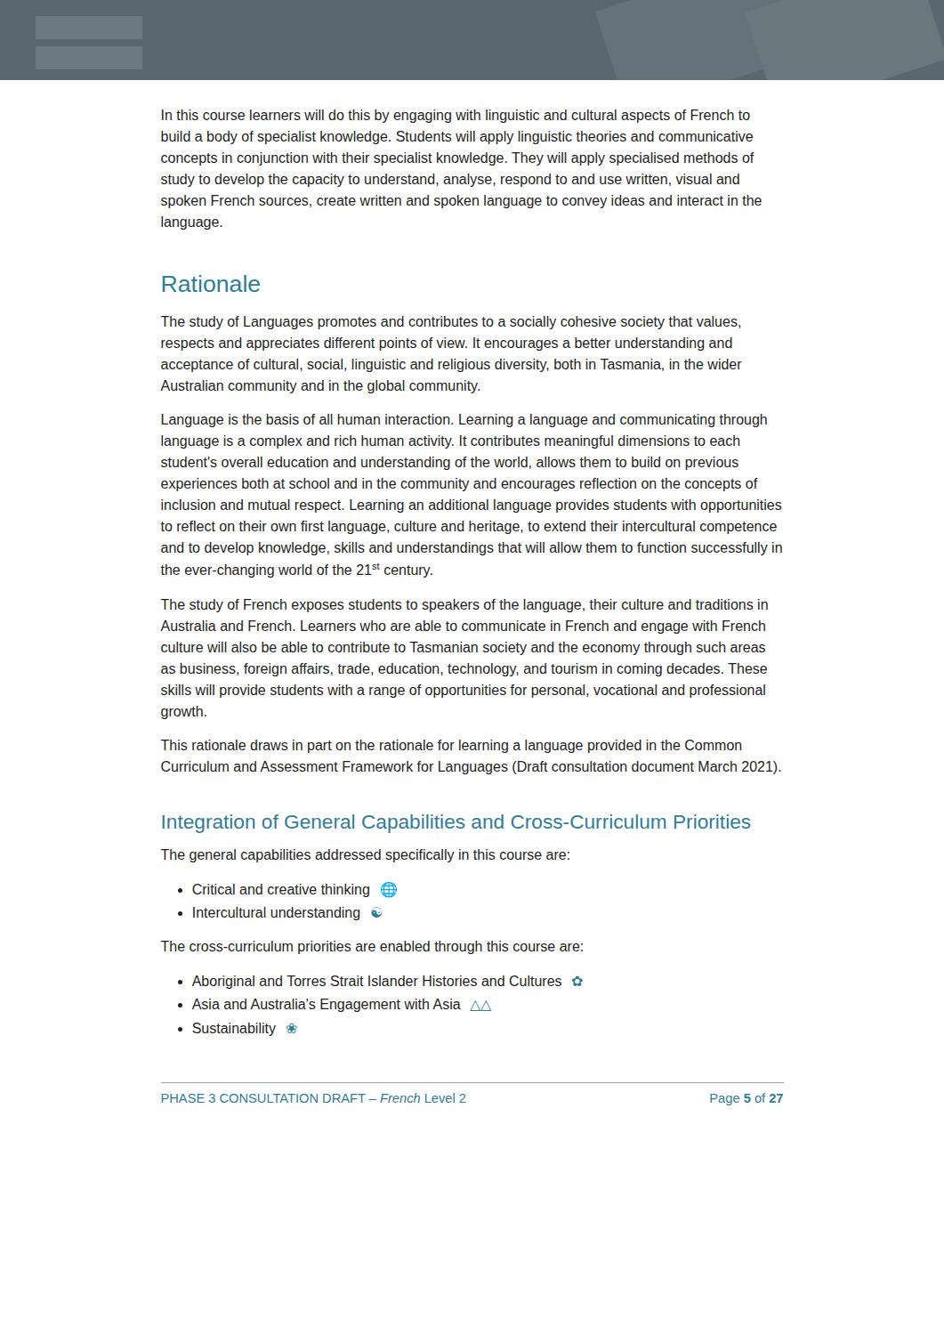In this course learners will do this by engaging with linguistic and cultural aspects of French to build a body of specialist knowledge. Students will apply linguistic theories and communicative concepts in conjunction with their specialist knowledge. They will apply specialised methods of study to develop the capacity to understand, analyse, respond to and use written, visual and spoken French sources, create written and spoken language to convey ideas and interact in the language.
Rationale
The study of Languages promotes and contributes to a socially cohesive society that values, respects and appreciates different points of view. It encourages a better understanding and acceptance of cultural, social, linguistic and religious diversity, both in Tasmania, in the wider Australian community and in the global community.
Language is the basis of all human interaction. Learning a language and communicating through language is a complex and rich human activity. It contributes meaningful dimensions to each student's overall education and understanding of the world, allows them to build on previous experiences both at school and in the community and encourages reflection on the concepts of inclusion and mutual respect. Learning an additional language provides students with opportunities to reflect on their own first language, culture and heritage, to extend their intercultural competence and to develop knowledge, skills and understandings that will allow them to function successfully in the ever-changing world of the 21st century.
The study of French exposes students to speakers of the language, their culture and traditions in Australia and French. Learners who are able to communicate in French and engage with French culture will also be able to contribute to Tasmanian society and the economy through such areas as business, foreign affairs, trade, education, technology, and tourism in coming decades. These skills will provide students with a range of opportunities for personal, vocational and professional growth.
This rationale draws in part on the rationale for learning a language provided in the Common Curriculum and Assessment Framework for Languages (Draft consultation document March 2021).
Integration of General Capabilities and Cross-Curriculum Priorities
The general capabilities addressed specifically in this course are:
Critical and creative thinking 🌐
Intercultural understanding ☯
The cross-curriculum priorities are enabled through this course are:
Aboriginal and Torres Strait Islander Histories and Cultures ✿
Asia and Australia's Engagement with Asia △△
Sustainability ❀
PHASE 3 CONSULTATION DRAFT – French Level 2
Page 5 of 27